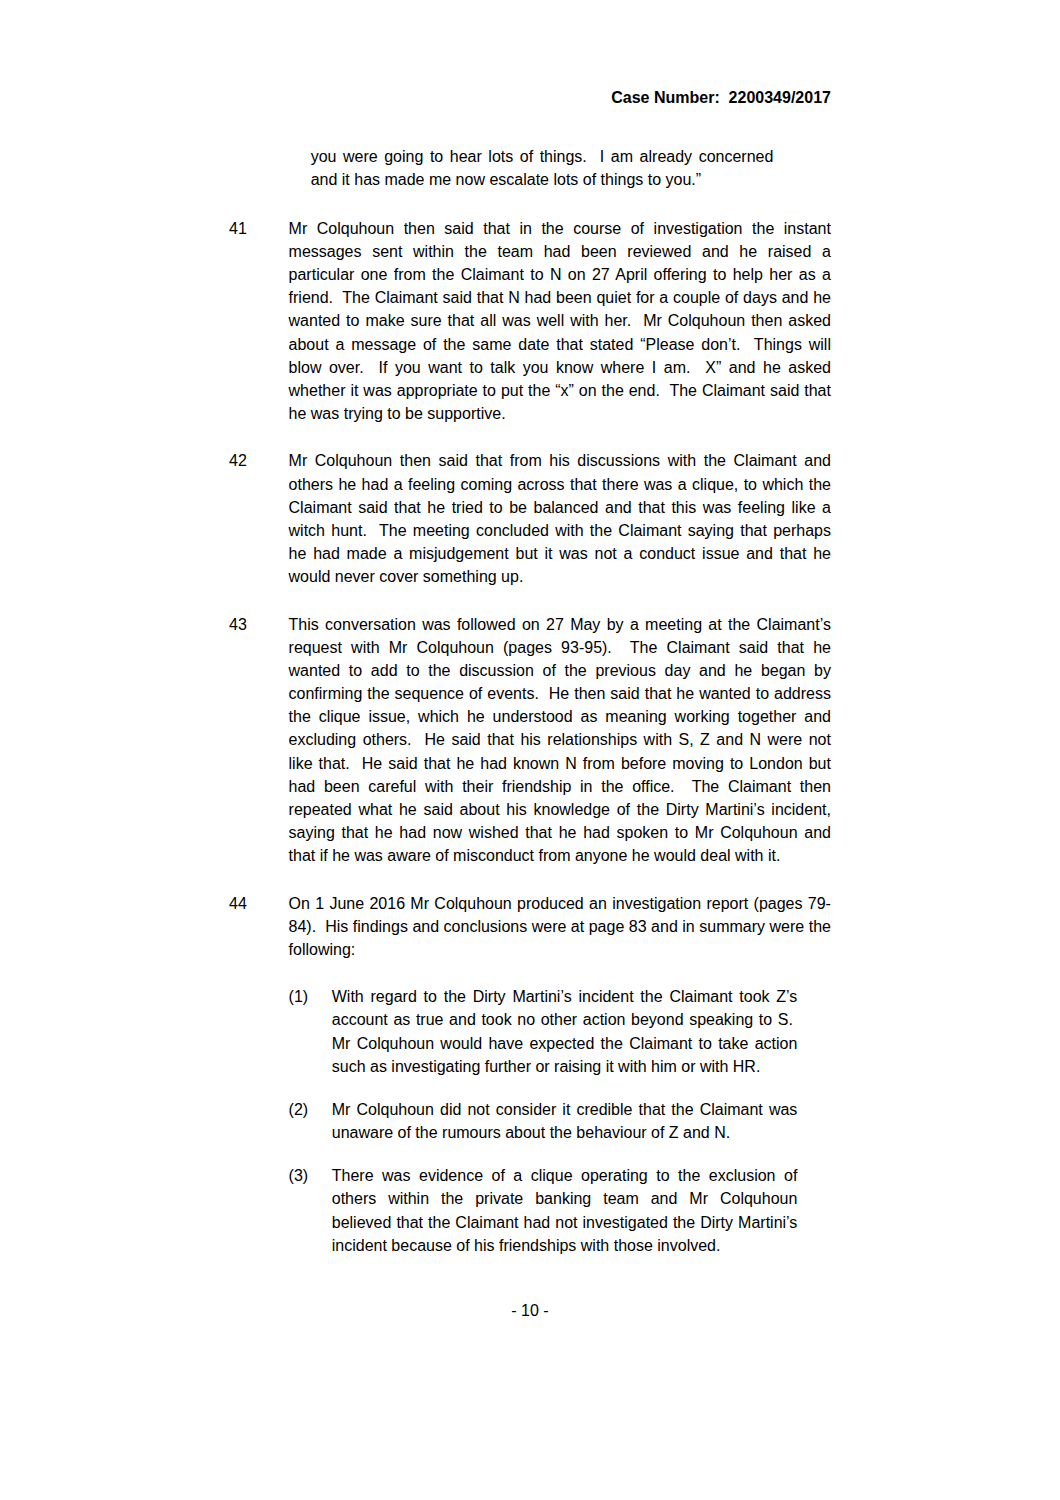Case Number: 2200349/2017
you were going to hear lots of things. I am already concerned and it has made me now escalate lots of things to you.”
41
Mr Colquhoun then said that in the course of investigation the instant messages sent within the team had been reviewed and he raised a particular one from the Claimant to N on 27 April offering to help her as a friend. The Claimant said that N had been quiet for a couple of days and he wanted to make sure that all was well with her. Mr Colquhoun then asked about a message of the same date that stated “Please don’t. Things will blow over. If you want to talk you know where I am. X” and he asked whether it was appropriate to put the “x” on the end. The Claimant said that he was trying to be supportive.
42
Mr Colquhoun then said that from his discussions with the Claimant and others he had a feeling coming across that there was a clique, to which the Claimant said that he tried to be balanced and that this was feeling like a witch hunt. The meeting concluded with the Claimant saying that perhaps he had made a misjudgement but it was not a conduct issue and that he would never cover something up.
43
This conversation was followed on 27 May by a meeting at the Claimant’s request with Mr Colquhoun (pages 93-95). The Claimant said that he wanted to add to the discussion of the previous day and he began by confirming the sequence of events. He then said that he wanted to address the clique issue, which he understood as meaning working together and excluding others. He said that his relationships with S, Z and N were not like that. He said that he had known N from before moving to London but had been careful with their friendship in the office. The Claimant then repeated what he said about his knowledge of the Dirty Martini’s incident, saying that he had now wished that he had spoken to Mr Colquhoun and that if he was aware of misconduct from anyone he would deal with it.
44
On 1 June 2016 Mr Colquhoun produced an investigation report (pages 79-84). His findings and conclusions were at page 83 and in summary were the following:
(1) With regard to the Dirty Martini’s incident the Claimant took Z’s account as true and took no other action beyond speaking to S. Mr Colquhoun would have expected the Claimant to take action such as investigating further or raising it with him or with HR.
(2) Mr Colquhoun did not consider it credible that the Claimant was unaware of the rumours about the behaviour of Z and N.
(3) There was evidence of a clique operating to the exclusion of others within the private banking team and Mr Colquhoun believed that the Claimant had not investigated the Dirty Martini’s incident because of his friendships with those involved.
- 10 -